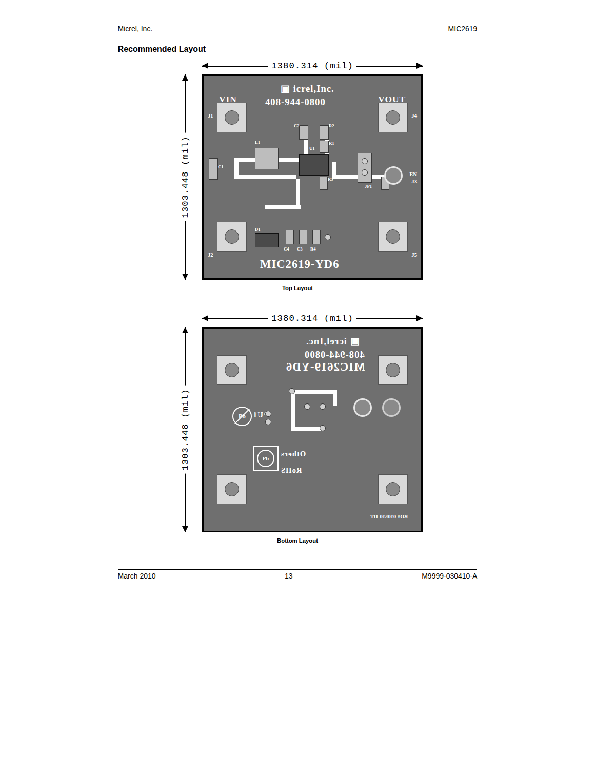Micrel, Inc.
MIC2619
Recommended Layout
1380.314 (mil)
1303.448 (mil)
▣ icrel,Inc.
408-944-0800
VIN
VOUT
J1
J4
GND
GND
J2
J5
EN
J3
MIC2619-YD6
L1
D1
C2
R2
R1
U1
R5
C4
C3
R4
JP1
R3
C1
Top Layout
1380.314 (mil)
1303.448 (mil)
▣ icrel,Inc.
408-944-0800
MIC2619-YD6
*U1
Others
RoHS
BD# 010510-DT
Pb
Pb
Bottom Layout
March 2010
13
M9999-030410-A